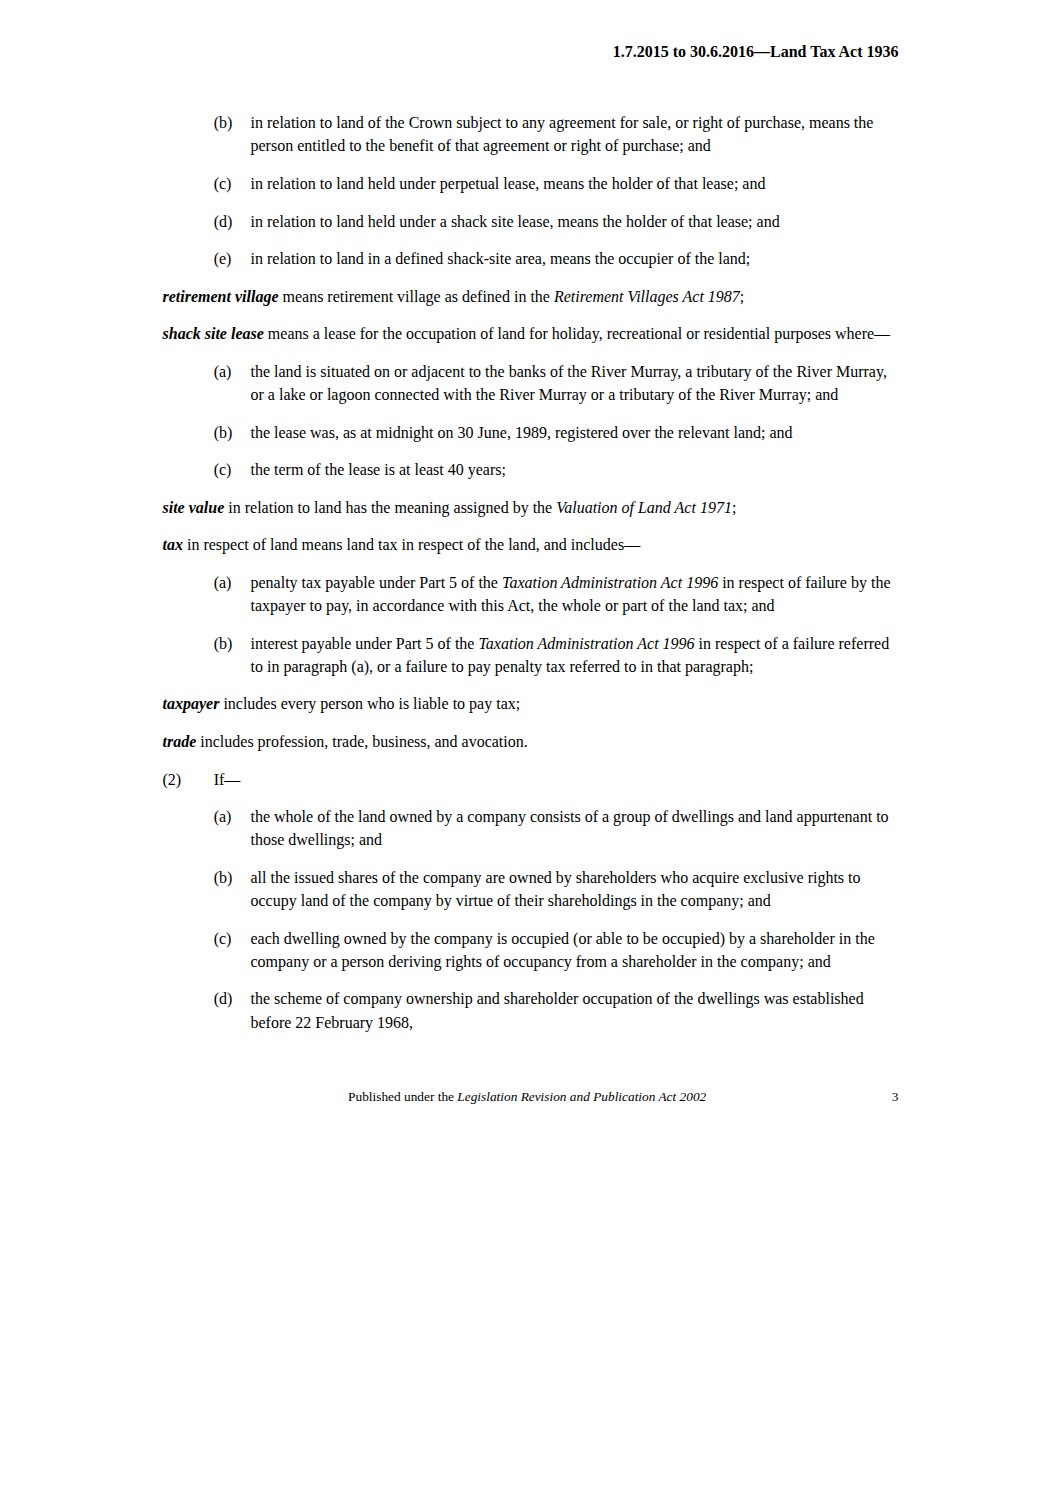1.7.2015 to 30.6.2016—Land Tax Act 1936
(b)
in relation to land of the Crown subject to any agreement for sale, or right of purchase, means the person entitled to the benefit of that agreement or right of purchase; and
(c)
in relation to land held under perpetual lease, means the holder of that lease; and
(d)
in relation to land held under a shack site lease, means the holder of that lease; and
(e)
in relation to land in a defined shack-site area, means the occupier of the land;
retirement village means retirement village as defined in the Retirement Villages Act 1987;
shack site lease means a lease for the occupation of land for holiday, recreational or residential purposes where—
(a)
the land is situated on or adjacent to the banks of the River Murray, a tributary of the River Murray, or a lake or lagoon connected with the River Murray or a tributary of the River Murray; and
(b)
the lease was, as at midnight on 30 June, 1989, registered over the relevant land; and
(c)
the term of the lease is at least 40 years;
site value in relation to land has the meaning assigned by the Valuation of Land Act 1971;
tax in respect of land means land tax in respect of the land, and includes—
(a)
penalty tax payable under Part 5 of the Taxation Administration Act 1996 in respect of failure by the taxpayer to pay, in accordance with this Act, the whole or part of the land tax; and
(b)
interest payable under Part 5 of the Taxation Administration Act 1996 in respect of a failure referred to in paragraph (a), or a failure to pay penalty tax referred to in that paragraph;
taxpayer includes every person who is liable to pay tax;
trade includes profession, trade, business, and avocation.
(2)
If—
(a)
the whole of the land owned by a company consists of a group of dwellings and land appurtenant to those dwellings; and
(b)
all the issued shares of the company are owned by shareholders who acquire exclusive rights to occupy land of the company by virtue of their shareholdings in the company; and
(c)
each dwelling owned by the company is occupied (or able to be occupied) by a shareholder in the company or a person deriving rights of occupancy from a shareholder in the company; and
(d)
the scheme of company ownership and shareholder occupation of the dwellings was established before 22 February 1968,
Published under the Legislation Revision and Publication Act 2002
3